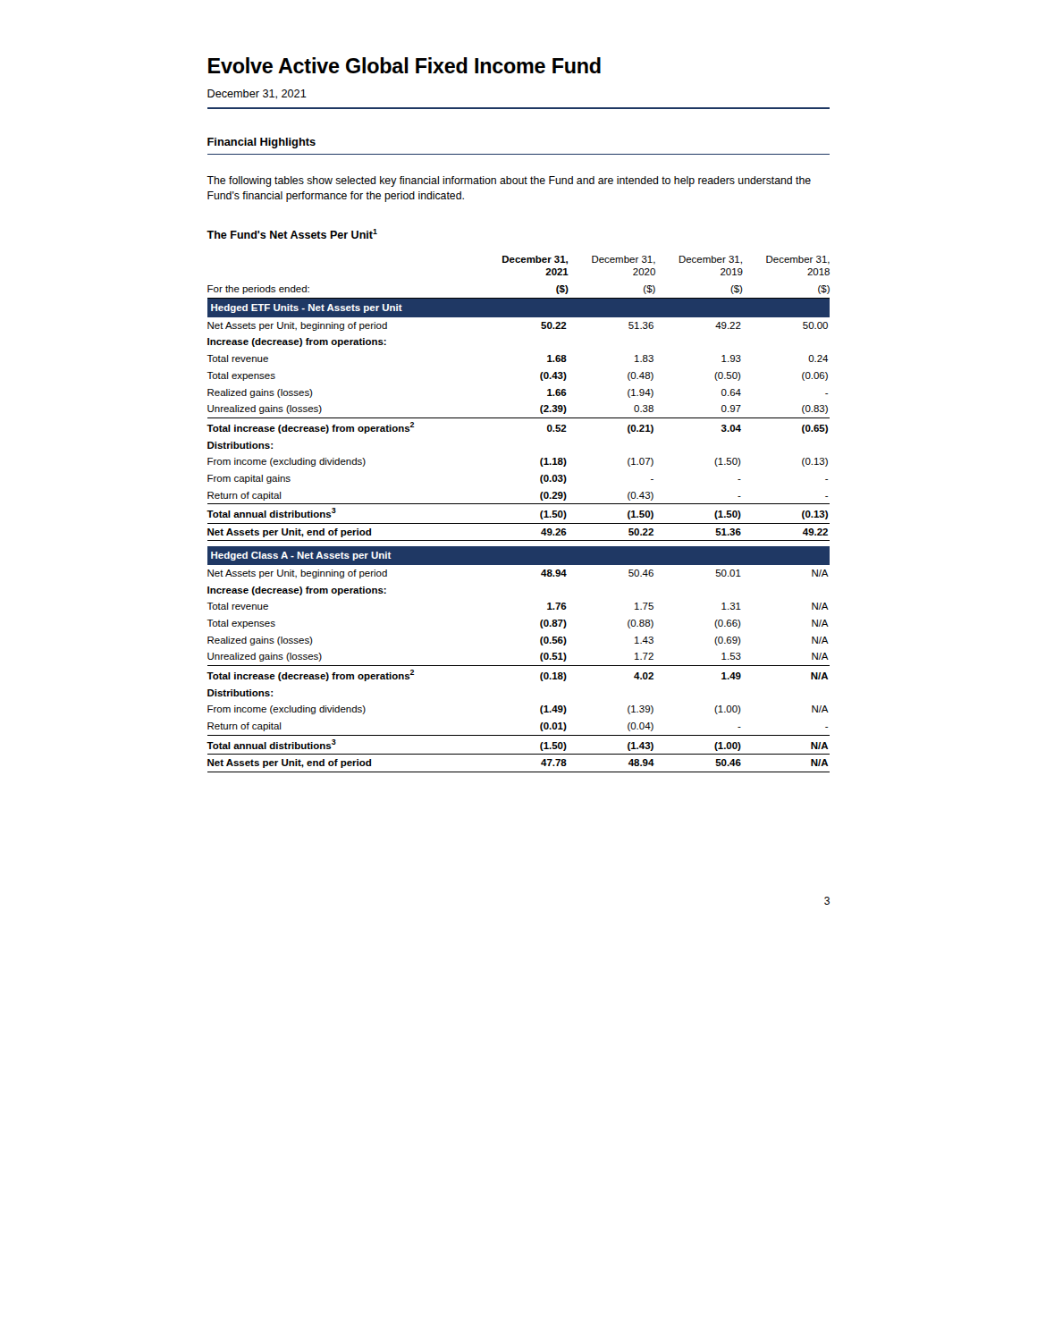Evolve Active Global Fixed Income Fund
December 31, 2021
Financial Highlights
The following tables show selected key financial information about the Fund and are intended to help readers understand the Fund's financial performance for the period indicated.
The Fund's Net Assets Per Unit1
| | December 31, 2021 | December 31, 2020 | December 31, 2019 | December 31, 2018 |
| --- | --- | --- | --- | --- |
| For the periods ended: | ($) | ($) | ($) | ($) |
| Hedged ETF Units - Net Assets per Unit |
| Net Assets per Unit, beginning of period | 50.22 | 51.36 | 49.22 | 50.00 |
| Increase (decrease) from operations: | | | | |
| Total revenue | 1.68 | 1.83 | 1.93 | 0.24 |
| Total expenses | (0.43) | (0.48) | (0.50) | (0.06) |
| Realized gains (losses) | 1.66 | (1.94) | 0.64 | - |
| Unrealized gains (losses) | (2.39) | 0.38 | 0.97 | (0.83) |
| Total increase (decrease) from operations 2 | 0.52 | (0.21) | 3.04 | (0.65) |
| Distributions: | | | | |
| From income (excluding dividends) | (1.18) | (1.07) | (1.50) | (0.13) |
| From capital gains | (0.03) | - | - | - |
| Return of capital | (0.29) | (0.43) | - | - |
| Total annual distributions 3 | (1.50) | (1.50) | (1.50) | (0.13) |
| Net Assets per Unit, end of period | 49.26 | 50.22 | 51.36 | 49.22 |
| Hedged Class A - Net Assets per Unit |
| Net Assets per Unit, beginning of period | 48.94 | 50.46 | 50.01 | N/A |
| Increase (decrease) from operations: | | | | |
| Total revenue | 1.76 | 1.75 | 1.31 | N/A |
| Total expenses | (0.87) | (0.88) | (0.66) | N/A |
| Realized gains (losses) | (0.56) | 1.43 | (0.69) | N/A |
| Unrealized gains (losses) | (0.51) | 1.72 | 1.53 | N/A |
| Total increase (decrease) from operations 2 | (0.18) | 4.02 | 1.49 | N/A |
| Distributions: | | | | |
| From income (excluding dividends) | (1.49) | (1.39) | (1.00) | N/A |
| Return of capital | (0.01) | (0.04) | - | - |
| Total annual distributions 3 | (1.50) | (1.43) | (1.00) | N/A |
| Net Assets per Unit, end of period | 47.78 | 48.94 | 50.46 | N/A |
3